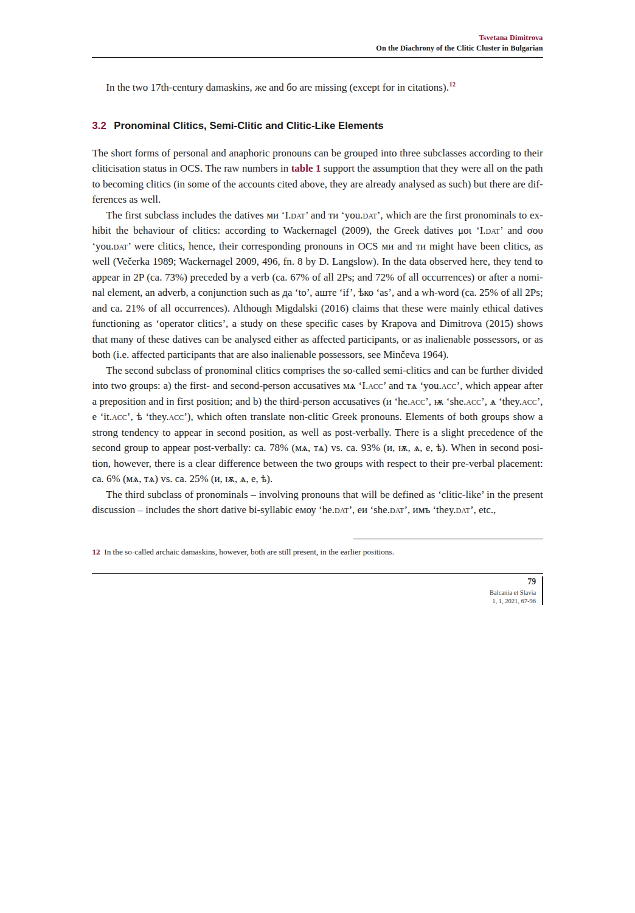Tsvetana Dimitrova
On the Diachrony of the Clitic Cluster in Bulgarian
In the two 17th-century damaskins, же and бо are missing (except for in citations).12
3.2 Pronominal Clitics, Semi-Clitic and Clitic-Like Elements
The short forms of personal and anaphoric pronouns can be grouped into three subclasses according to their cliticisation status in OCS. The raw numbers in table 1 support the assumption that they were all on the path to becoming clitics (in some of the accounts cited above, they are already analysed as such) but there are differences as well.
The first subclass includes the datives ми ‘I.dat’ and ти ‘you.dat’, which are the first pronominals to exhibit the behaviour of clitics: according to Wackernagel (2009), the Greek datives μοι ‘I.dat’ and σου ‘you.dat’ were clitics, hence, their corresponding pronouns in OCS ми and ти might have been clitics, as well (Večerka 1989; Wackernagel 2009, 496, fn. 8 by D. Langslow). In the data observed here, they tend to appear in 2P (ca. 73%) preceded by a verb (ca. 67% of all 2Ps; and 72% of all occurrences) or after a nominal element, an adverb, a conjunction such as да ‘to’, аште ‘if’, ѣко ‘as’, and a wh-word (ca. 25% of all 2Ps; and ca. 21% of all occurrences). Although Migdalski (2016) claims that these were mainly ethical datives functioning as ‘operator clitics’, a study on these specific cases by Krapova and Dimitrova (2015) shows that many of these datives can be analysed either as affected participants, or as inalienable possessors, or as both (i.e. affected participants that are also inalienable possessors, see Minčeva 1964).
The second subclass of pronominal clitics comprises the so-called semi-clitics and can be further divided into two groups: a) the first- and second-person accusatives мѧ ‘I.acc’ and тѧ ‘you.acc’, which appear after a preposition and in first position; and b) the third-person accusatives (и ‘he.acc’, ѭ ‘she.acc’, ѧ ‘they.acc’, е ‘it.acc’, ѣ ‘they.acc’), which often translate non-clitic Greek pronouns. Elements of both groups show a strong tendency to appear in second position, as well as post-verbally. There is a slight precedence of the second group to appear post-verbally: ca. 78% (мѧ, тѧ) vs. ca. 93% (и, ѭ, ѧ, е, ѣ). When in second position, however, there is a clear difference between the two groups with respect to their pre-verbal placement: ca. 6% (мѧ, тѧ) vs. ca. 25% (и, ѭ, ѧ, е, ѣ).
The third subclass of pronominals – involving pronouns that will be defined as ‘clitic-like’ in the present discussion – includes the short dative bi-syllabic емоу ‘he.dat’, еи ‘she.dat’, имъ ‘they.dat’, etc.,
12 In the so-called archaic damaskins, however, both are still present, in the earlier positions.
79
Balcania et Slavia
1, 1, 2021, 67-96